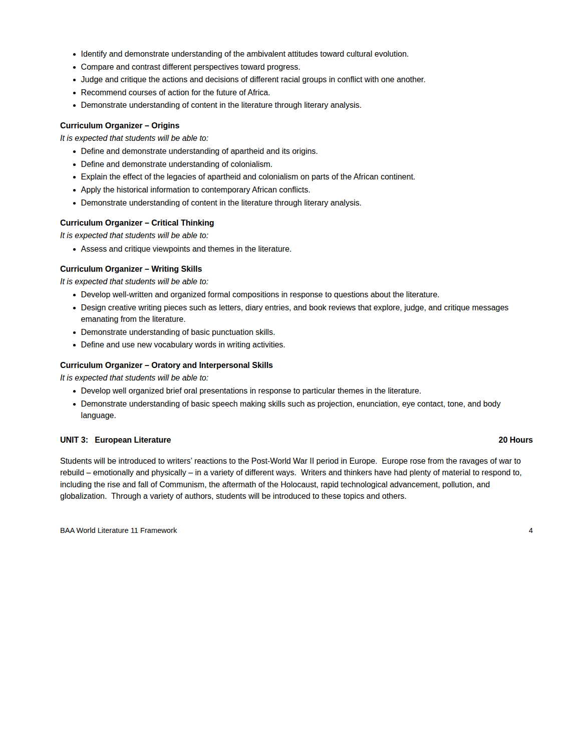Identify and demonstrate understanding of the ambivalent attitudes toward cultural evolution.
Compare and contrast different perspectives toward progress.
Judge and critique the actions and decisions of different racial groups in conflict with one another.
Recommend courses of action for the future of Africa.
Demonstrate understanding of content in the literature through literary analysis.
Curriculum Organizer – Origins
It is expected that students will be able to:
Define and demonstrate understanding of apartheid and its origins.
Define and demonstrate understanding of colonialism.
Explain the effect of the legacies of apartheid and colonialism on parts of the African continent.
Apply the historical information to contemporary African conflicts.
Demonstrate understanding of content in the literature through literary analysis.
Curriculum Organizer – Critical Thinking
It is expected that students will be able to:
Assess and critique viewpoints and themes in the literature.
Curriculum Organizer – Writing Skills
It is expected that students will be able to:
Develop well-written and organized formal compositions in response to questions about the literature.
Design creative writing pieces such as letters, diary entries, and book reviews that explore, judge, and critique messages emanating from the literature.
Demonstrate understanding of basic punctuation skills.
Define and use new vocabulary words in writing activities.
Curriculum Organizer – Oratory and Interpersonal Skills
It is expected that students will be able to:
Develop well organized brief oral presentations in response to particular themes in the literature.
Demonstrate understanding of basic speech making skills such as projection, enunciation, eye contact, tone, and body language.
UNIT 3: European Literature 20 Hours
Students will be introduced to writers’ reactions to the Post-World War II period in Europe. Europe rose from the ravages of war to rebuild – emotionally and physically – in a variety of different ways. Writers and thinkers have had plenty of material to respond to, including the rise and fall of Communism, the aftermath of the Holocaust, rapid technological advancement, pollution, and globalization. Through a variety of authors, students will be introduced to these topics and others.
BAA World Literature 11 Framework 4